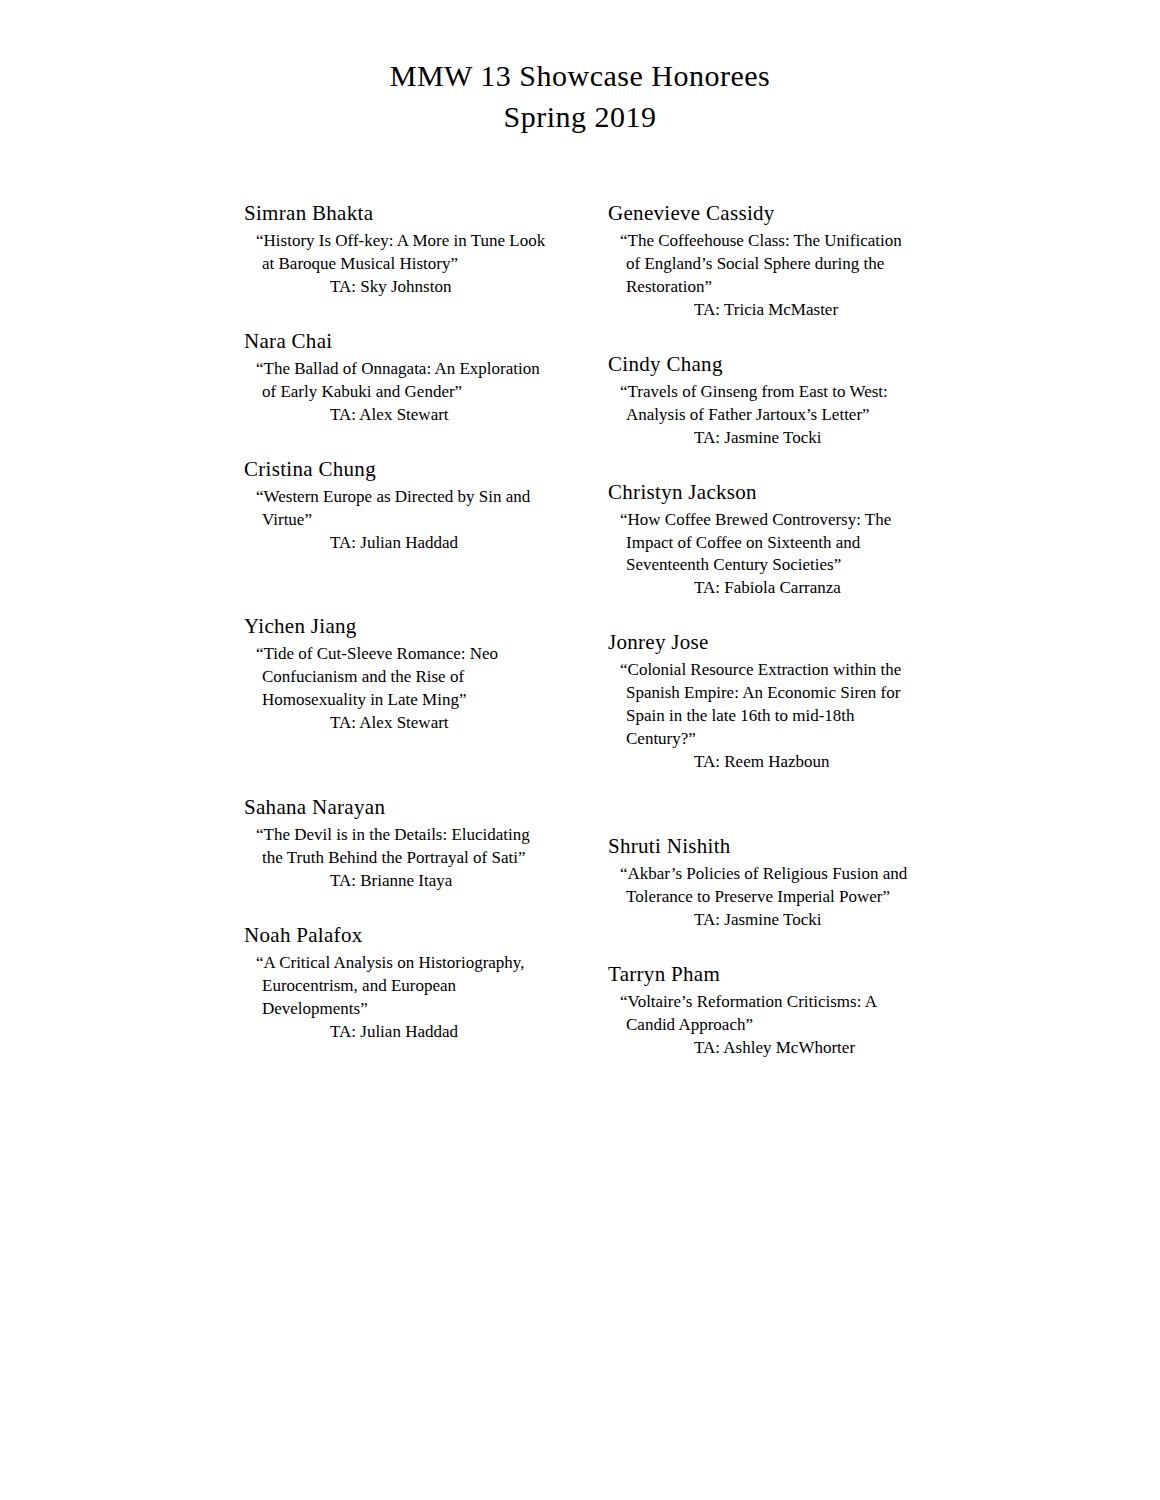MMW 13 Showcase Honorees
Spring 2019
Simran Bhakta
“History Is Off-key: A More in Tune Look at Baroque Musical History”
TA: Sky Johnston
Nara Chai
“The Ballad of Onnagata: An Exploration of Early Kabuki and Gender”
TA: Alex Stewart
Cristina Chung
“Western Europe as Directed by Sin and Virtue”
TA: Julian Haddad
Yichen Jiang
“Tide of Cut-Sleeve Romance: Neo Confucianism and the Rise of Homosexuality in Late Ming”
TA: Alex Stewart
Sahana Narayan
“The Devil is in the Details: Elucidating the Truth Behind the Portrayal of Sati”
TA: Brianne Itaya
Noah Palafox
“A Critical Analysis on Historiography, Eurocentrism, and European Developments”
TA: Julian Haddad
Genevieve Cassidy
“The Coffeehouse Class: The Unification of England’s Social Sphere during the Restoration”
TA: Tricia McMaster
Cindy Chang
“Travels of Ginseng from East to West: Analysis of Father Jartoux’s Letter”
TA: Jasmine Tocki
Christyn Jackson
“How Coffee Brewed Controversy: The Impact of Coffee on Sixteenth and Seventeenth Century Societies”
TA: Fabiola Carranza
Jonrey Jose
“Colonial Resource Extraction within the Spanish Empire: An Economic Siren for Spain in the late 16th to mid-18th Century?”
TA: Reem Hazboun
Shruti Nishith
“Akbar’s Policies of Religious Fusion and Tolerance to Preserve Imperial Power”
TA: Jasmine Tocki
Tarryn Pham
“Voltaire’s Reformation Criticisms: A Candid Approach”
TA: Ashley McWhorter